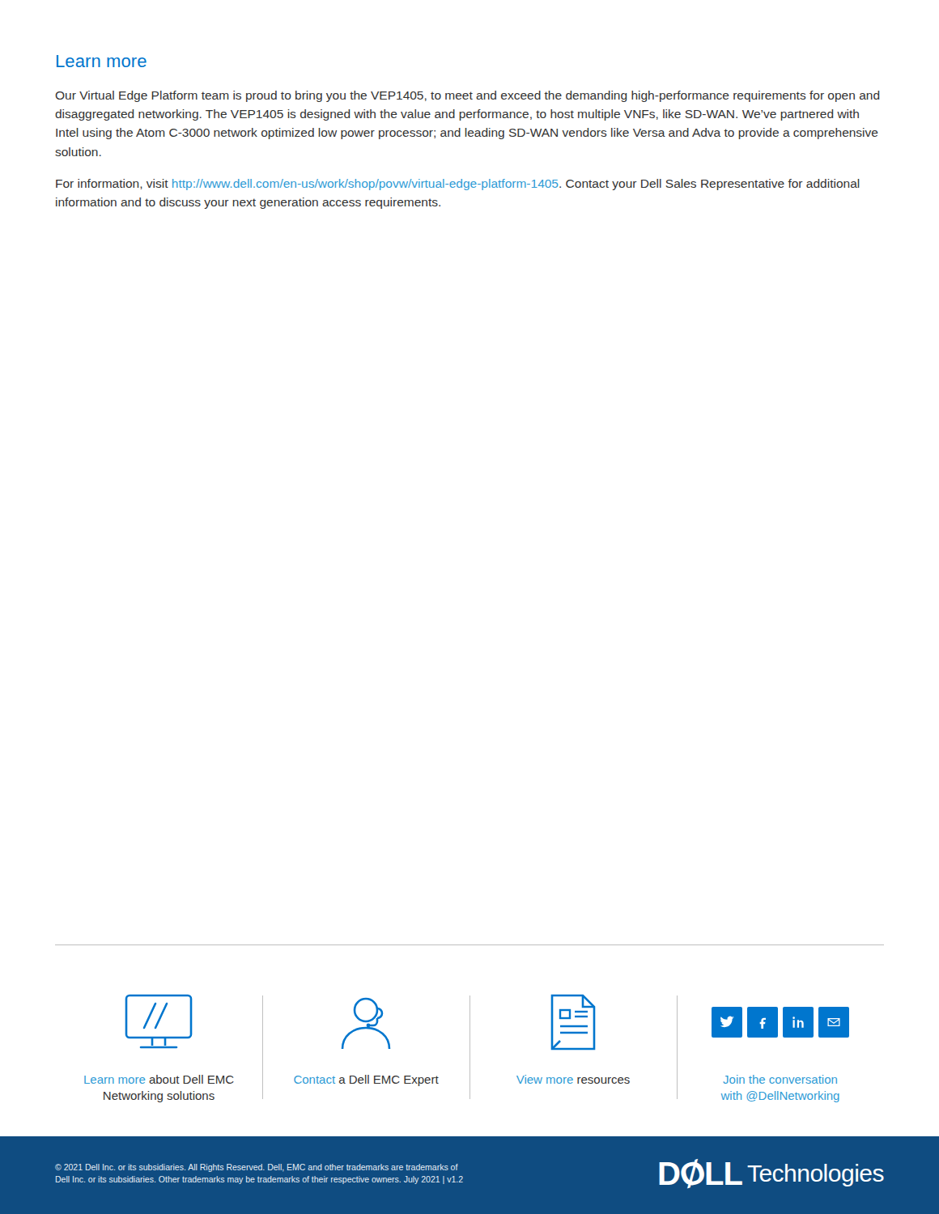Learn more
Our Virtual Edge Platform team is proud to bring you the VEP1405, to meet and exceed the demanding high-performance requirements for open and disaggregated networking. The VEP1405 is designed with the value and performance, to host multiple VNFs, like SD-WAN. We’ve partnered with Intel using the Atom C-3000 network optimized low power processor; and leading SD-WAN vendors like Versa and Adva to provide a comprehensive solution.
For information, visit http://www.dell.com/en-us/work/shop/povw/virtual-edge-platform-1405. Contact your Dell Sales Representative for additional information and to discuss your next generation access requirements.
Learn more about Dell EMC Networking solutions
Contact a Dell EMC Expert
View more resources
Join the conversation
with @DellNetworking
© 2021 Dell Inc. or its subsidiaries. All Rights Reserved. Dell, EMC and other trademarks are trademarks of
Dell Inc. or its subsidiaries. Other trademarks may be trademarks of their respective owners. July 2021 | v1.2
DØLL Technologies